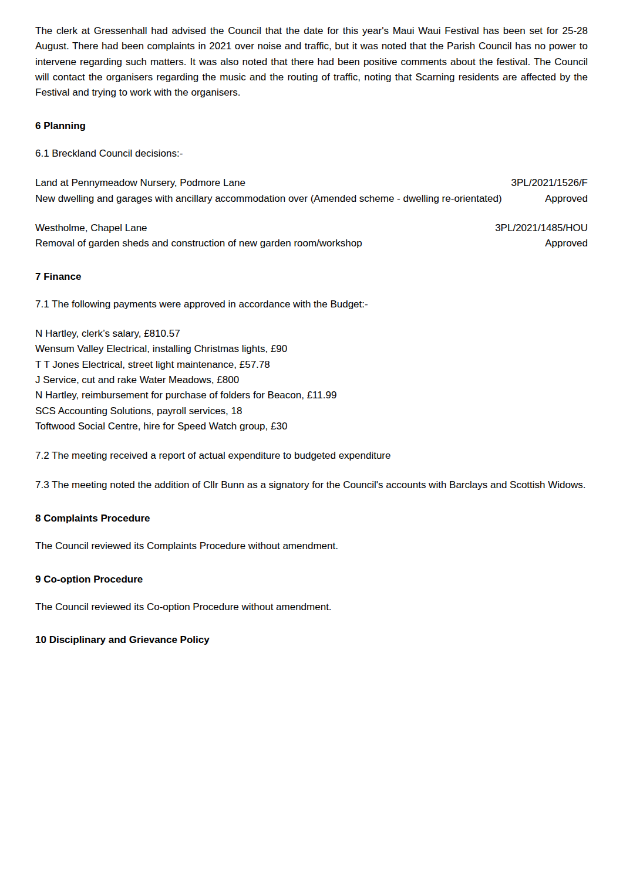The clerk at Gressenhall had advised the Council that the date for this year's Maui Waui Festival has been set for 25-28 August. There had been complaints in 2021 over noise and traffic, but it was noted that the Parish Council has no power to intervene regarding such matters. It was also noted that there had been positive comments about the festival. The Council will contact the organisers regarding the music and the routing of traffic, noting that Scarning residents are affected by the Festival and trying to work with the organisers.
6 Planning
6.1 Breckland Council decisions:-
Land at Pennymeadow Nursery, Podmore Lane 3PL/2021/1526/F
New dwelling and garages with ancillary accommodation over (Amended scheme - dwelling re-orientated) Approved
Westholme, Chapel Lane 3PL/2021/1485/HOU
Removal of garden sheds and construction of new garden room/workshop Approved
7 Finance
7.1 The following payments were approved in accordance with the Budget:-
N Hartley, clerk’s salary, £810.57
Wensum Valley Electrical, installing Christmas lights, £90
T T Jones Electrical, street light maintenance, £57.78
J Service, cut and rake Water Meadows, £800
N Hartley, reimbursement for purchase of folders for Beacon, £11.99
SCS Accounting Solutions, payroll services, 18
Toftwood Social Centre, hire for Speed Watch group, £30
7.2 The meeting received a report of actual expenditure to budgeted expenditure
7.3 The meeting noted the addition of Cllr Bunn as a signatory for the Council's accounts with Barclays and Scottish Widows.
8 Complaints Procedure
The Council reviewed its Complaints Procedure without amendment.
9 Co-option Procedure
The Council reviewed its Co-option Procedure without amendment.
10 Disciplinary and Grievance Policy